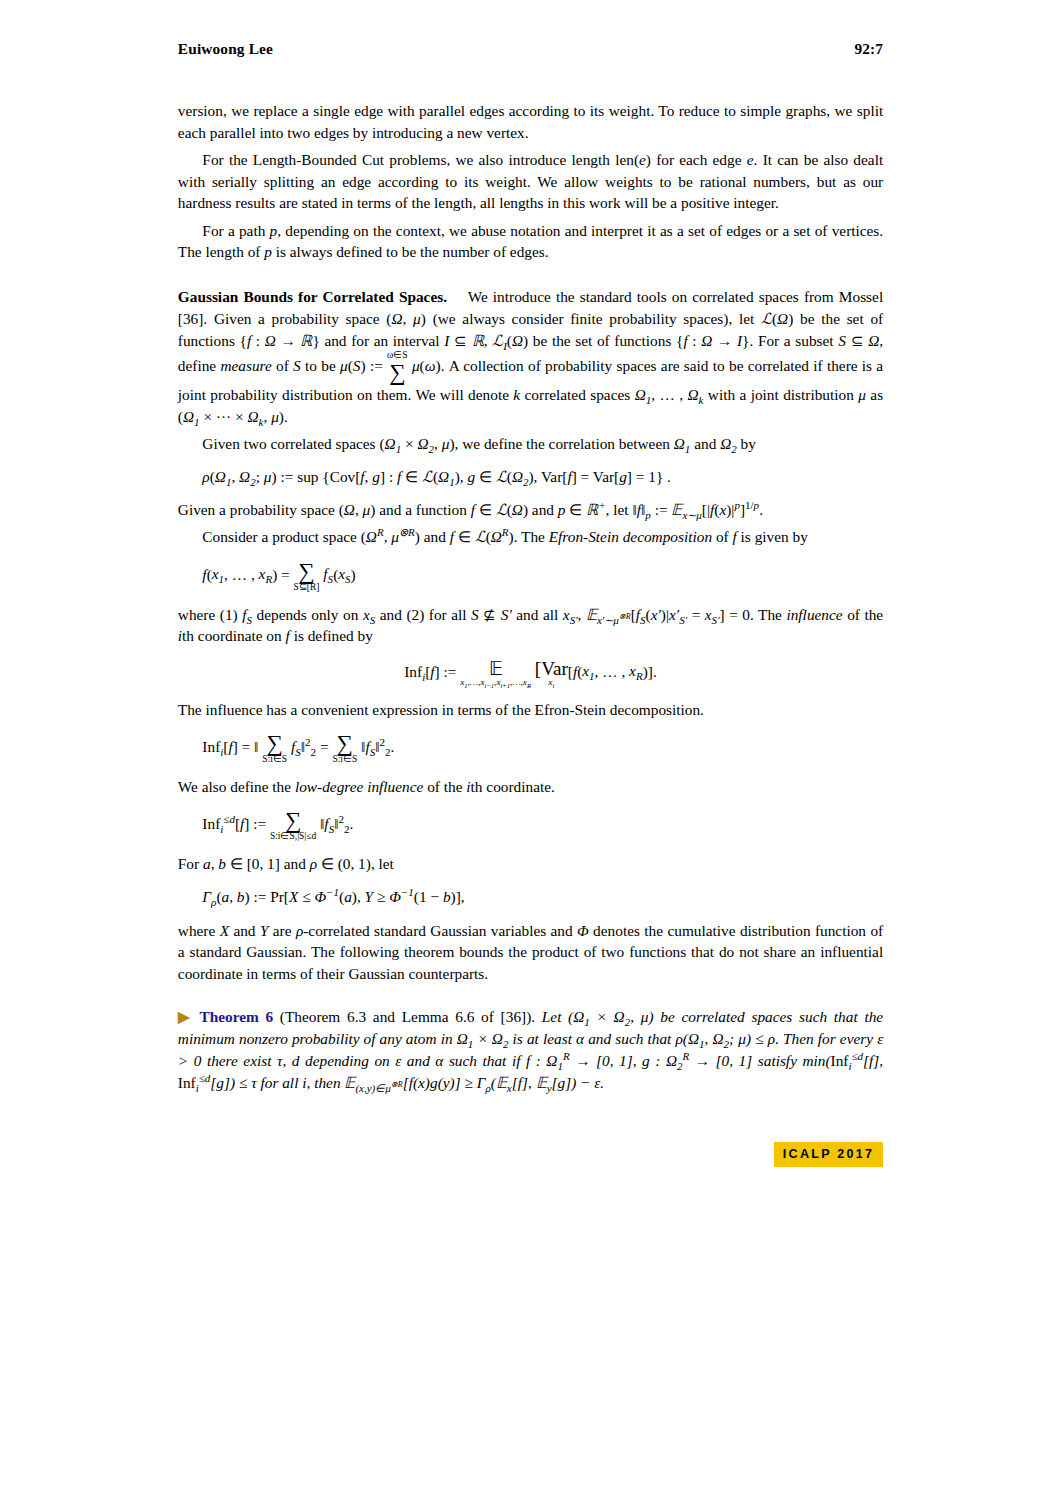Euiwoong Lee 92:7
version, we replace a single edge with parallel edges according to its weight. To reduce to simple graphs, we split each parallel into two edges by introducing a new vertex.
For the Length-Bounded Cut problems, we also introduce length len(e) for each edge e. It can be also dealt with serially splitting an edge according to its weight. We allow weights to be rational numbers, but as our hardness results are stated in terms of the length, all lengths in this work will be a positive integer.
For a path p, depending on the context, we abuse notation and interpret it as a set of edges or a set of vertices. The length of p is always defined to be the number of edges.
Gaussian Bounds for Correlated Spaces.
We introduce the standard tools on correlated spaces from Mossel [36]. Given a probability space (Ω, μ) (we always consider finite probability spaces), let ℒ(Ω) be the set of functions {f : Ω → ℝ} and for an interval I ⊆ ℝ, ℒI(Ω) be the set of functions {f : Ω → I}. For a subset S ⊆ Ω, define measure of S to be μ(S) := ω∈S∑ μ(ω). A collection of probability spaces are said to be correlated if there is a joint probability distribution on them. We will denote k correlated spaces Ω1, … , Ωk with a joint distribution μ as (Ω1 × ··· × Ωk, μ).
Given two correlated spaces (Ω1 × Ω2, μ), we define the correlation between Ω1 and Ω2 by
ρ(Ω1, Ω2; μ) := sup {Cov[f, g] : f ∈ ℒ(Ω1), g ∈ ℒ(Ω2), Var[f] = Var[g] = 1} .
Given a probability space (Ω, μ) and a function f ∈ ℒ(Ω) and p ∈ ℝ+, let ‖f‖p := 𝔼x∼μ[|f(x)|p]1/p.
Consider a product space (ΩR, μ⊗R) and f ∈ ℒ(ΩR). The Efron-Stein decomposition of f is given by
f(x1, … , xR) = ∑S⊆[R] fS(xS)
where (1) fS depends only on xS and (2) for all S ⊈ S′ and all xS′, 𝔼x′∼μ⊗R[fS(x′)|x′S′ = xS′] = 0. The influence of the ith coordinate on f is defined by
Infi[f] := 𝔼x1,…,xi−1,xi+1,…,xR [Var xi[f(x1, … , xR)].
The influence has a convenient expression in terms of the Efron-Stein decomposition.
Infi[f] = ‖ ∑S:i∈S fS‖22 = ∑S:i∈S ‖fS‖22.
We also define the low-degree influence of the ith coordinate.
Infi≤d[f] := ∑S:i∈S,|S|≤d ‖fS‖22.
For a, b ∈ [0, 1] and ρ ∈ (0, 1), let
Γρ(a, b) := Pr[X ≤ Φ−1(a), Y ≥ Φ−1(1 − b)],
where X and Y are ρ-correlated standard Gaussian variables and Φ denotes the cumulative distribution function of a standard Gaussian. The following theorem bounds the product of two functions that do not share an influential coordinate in terms of their Gaussian counterparts.
▶ Theorem 6 (Theorem 6.3 and Lemma 6.6 of [36]). Let (Ω1 × Ω2, μ) be correlated spaces such that the minimum nonzero probability of any atom in Ω1 × Ω2 is at least α and such that ρ(Ω1, Ω2; μ) ≤ ρ. Then for every ε > 0 there exist τ, d depending on ε and α such that if f : Ω1R → [0, 1], g : Ω2R → [0, 1] satisfy min(Infi≤d[f], Infi≤d[g]) ≤ τ for all i, then 𝔼(x,y)∈μ⊗R[f(x)g(y)] ≥ Γρ(𝔼x[f], 𝔼y[g]) − ε.
ICALP 2017